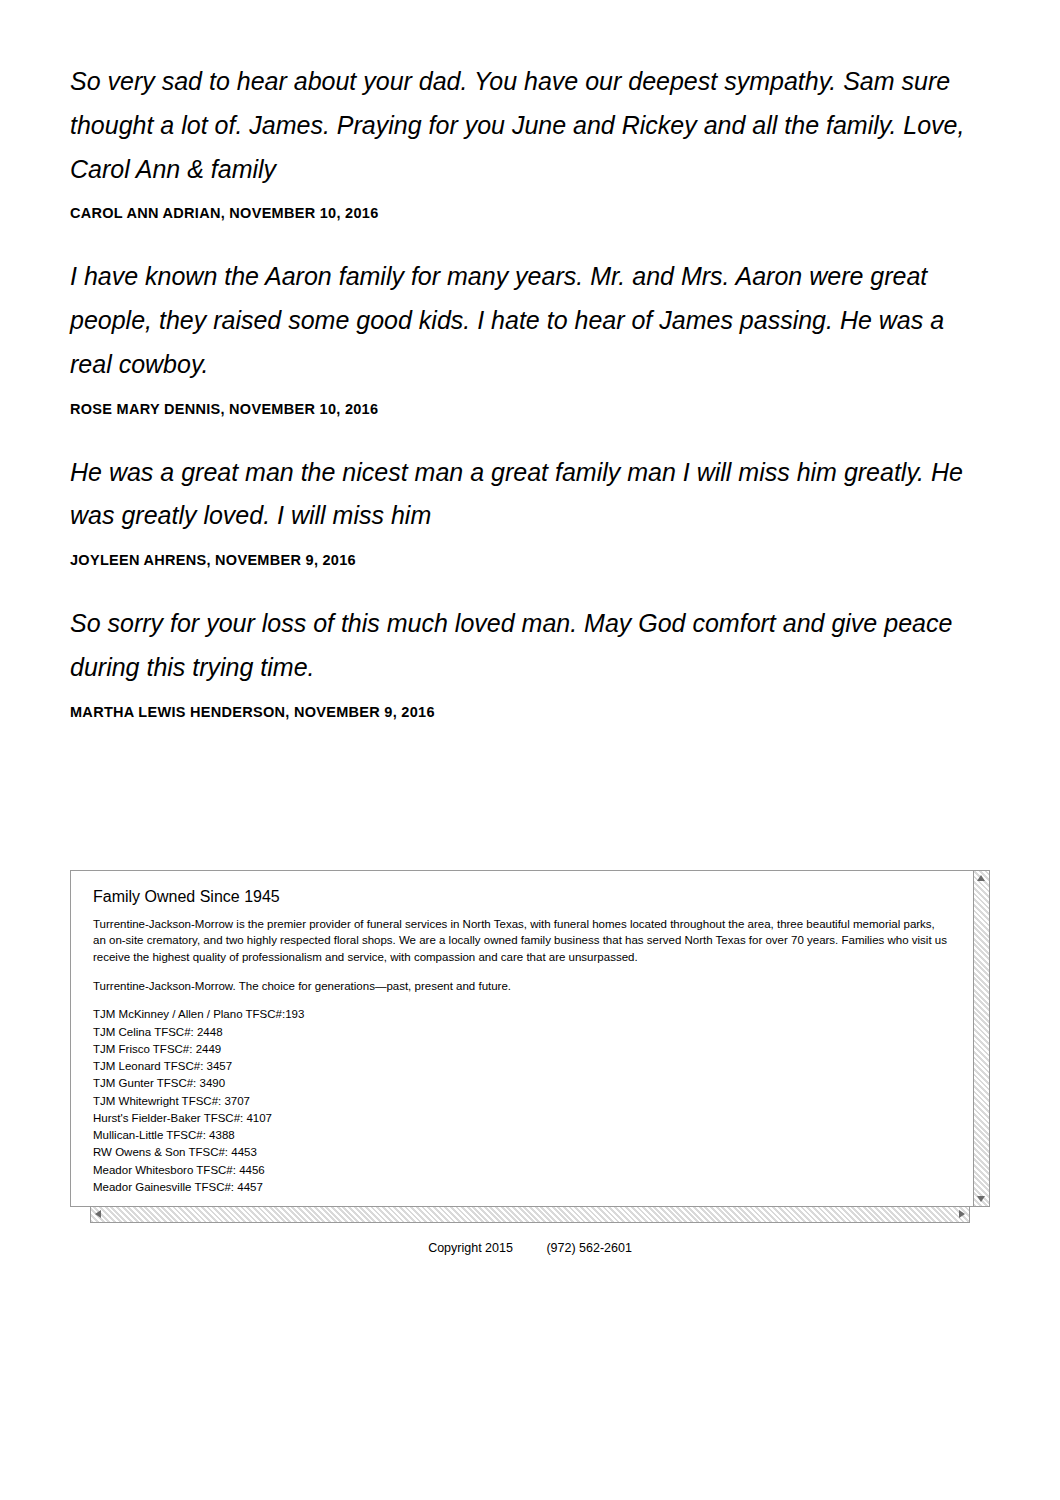So very sad to hear about your dad. You have our deepest sympathy. Sam sure thought a lot of. James. Praying for you June and Rickey and all the family. Love, Carol Ann & family
CAROL ANN ADRIAN, NOVEMBER 10, 2016
I have known the Aaron family for many years. Mr. and Mrs. Aaron were great people, they raised some good kids. I hate to hear of James passing. He was a real cowboy.
ROSE MARY DENNIS, NOVEMBER 10, 2016
He was a great man the nicest man a great family man I will miss him greatly. He was greatly loved. I will miss him
JOYLEEN AHRENS, NOVEMBER 9, 2016
So sorry for your loss of this much loved man. May God comfort and give peace during this trying time.
MARTHA LEWIS HENDERSON, NOVEMBER 9, 2016
Family Owned Since 1945
Turrentine-Jackson-Morrow is the premier provider of funeral services in North Texas, with funeral homes located throughout the area, three beautiful memorial parks, an on-site crematory, and two highly respected floral shops. We are a locally owned family business that has served North Texas for over 70 years. Families who visit us receive the highest quality of professionalism and service, with compassion and care that are unsurpassed.
Turrentine-Jackson-Morrow. The choice for generations—past, present and future.
TJM McKinney / Allen / Plano TFSC#:193
TJM Celina TFSC#: 2448
TJM Frisco TFSC#: 2449
TJM Leonard TFSC#: 3457
TJM Gunter TFSC#: 3490
TJM Whitewright TFSC#: 3707
Hurst's Fielder-Baker TFSC#: 4107
Mullican-Little TFSC#: 4388
RW Owens & Son TFSC#: 4453
Meador Whitesboro TFSC#: 4456
Meador Gainesville TFSC#: 4457
Copyright 2015 (972) 562-2601